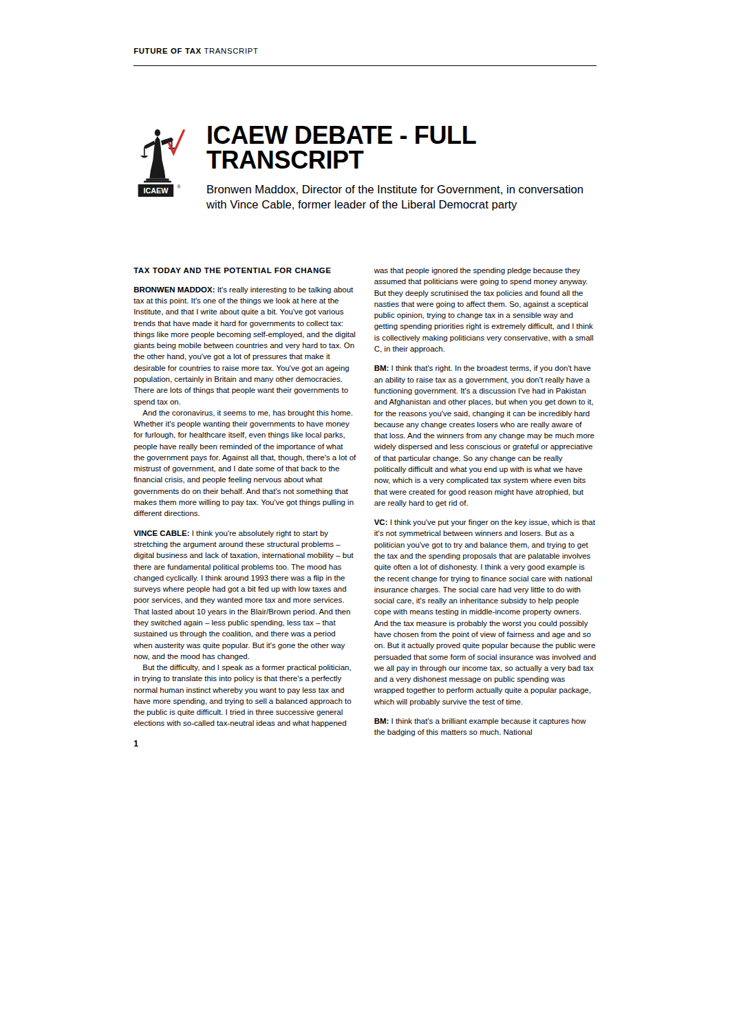FUTURE OF TAX TRANSCRIPT
ICAEW ®
ICAEW DEBATE - FULL TRANSCRIPT
Bronwen Maddox, Director of the Institute for Government, in conversation with Vince Cable, former leader of the Liberal Democrat party
TAX TODAY AND THE POTENTIAL FOR CHANGE
BRONWEN MADDOX: It's really interesting to be talking about tax at this point. It's one of the things we look at here at the Institute, and that I write about quite a bit. You've got various trends that have made it hard for governments to collect tax: things like more people becoming self-employed, and the digital giants being mobile between countries and very hard to tax. On the other hand, you've got a lot of pressures that make it desirable for countries to raise more tax. You've got an ageing population, certainly in Britain and many other democracies. There are lots of things that people want their governments to spend tax on.
And the coronavirus, it seems to me, has brought this home. Whether it's people wanting their governments to have money for furlough, for healthcare itself, even things like local parks, people have really been reminded of the importance of what the government pays for. Against all that, though, there's a lot of mistrust of government, and I date some of that back to the financial crisis, and people feeling nervous about what governments do on their behalf. And that's not something that makes them more willing to pay tax. You've got things pulling in different directions.
VINCE CABLE: I think you're absolutely right to start by stretching the argument around these structural problems – digital business and lack of taxation, international mobility – but there are fundamental political problems too. The mood has changed cyclically. I think around 1993 there was a flip in the surveys where people had got a bit fed up with low taxes and poor services, and they wanted more tax and more services. That lasted about 10 years in the Blair/Brown period. And then they switched again – less public spending, less tax – that sustained us through the coalition, and there was a period when austerity was quite popular. But it's gone the other way now, and the mood has changed.
But the difficulty, and I speak as a former practical politician, in trying to translate this into policy is that there's a perfectly normal human instinct whereby you want to pay less tax and have more spending, and trying to sell a balanced approach to the public is quite difficult. I tried in three successive general elections with so-called tax-neutral ideas and what happened was that people ignored the spending pledge because they assumed that politicians were going to spend money anyway. But they deeply scrutinised the tax policies and found all the nasties that were going to affect them. So, against a sceptical public opinion, trying to change tax in a sensible way and getting spending priorities right is extremely difficult, and I think is collectively making politicians very conservative, with a small C, in their approach.
BM: I think that's right. In the broadest terms, if you don't have an ability to raise tax as a government, you don't really have a functioning government. It's a discussion I've had in Pakistan and Afghanistan and other places, but when you get down to it, for the reasons you've said, changing it can be incredibly hard because any change creates losers who are really aware of that loss. And the winners from any change may be much more widely dispersed and less conscious or grateful or appreciative of that particular change. So any change can be really politically difficult and what you end up with is what we have now, which is a very complicated tax system where even bits that were created for good reason might have atrophied, but are really hard to get rid of.
VC: I think you've put your finger on the key issue, which is that it's not symmetrical between winners and losers. But as a politician you've got to try and balance them, and trying to get the tax and the spending proposals that are palatable involves quite often a lot of dishonesty. I think a very good example is the recent change for trying to finance social care with national insurance charges. The social care had very little to do with social care, it's really an inheritance subsidy to help people cope with means testing in middle-income property owners. And the tax measure is probably the worst you could possibly have chosen from the point of view of fairness and age and so on. But it actually proved quite popular because the public were persuaded that some form of social insurance was involved and we all pay in through our income tax, so actually a very bad tax and a very dishonest message on public spending was wrapped together to perform actually quite a popular package, which will probably survive the test of time.
BM: I think that's a brilliant example because it captures how the badging of this matters so much. National
1